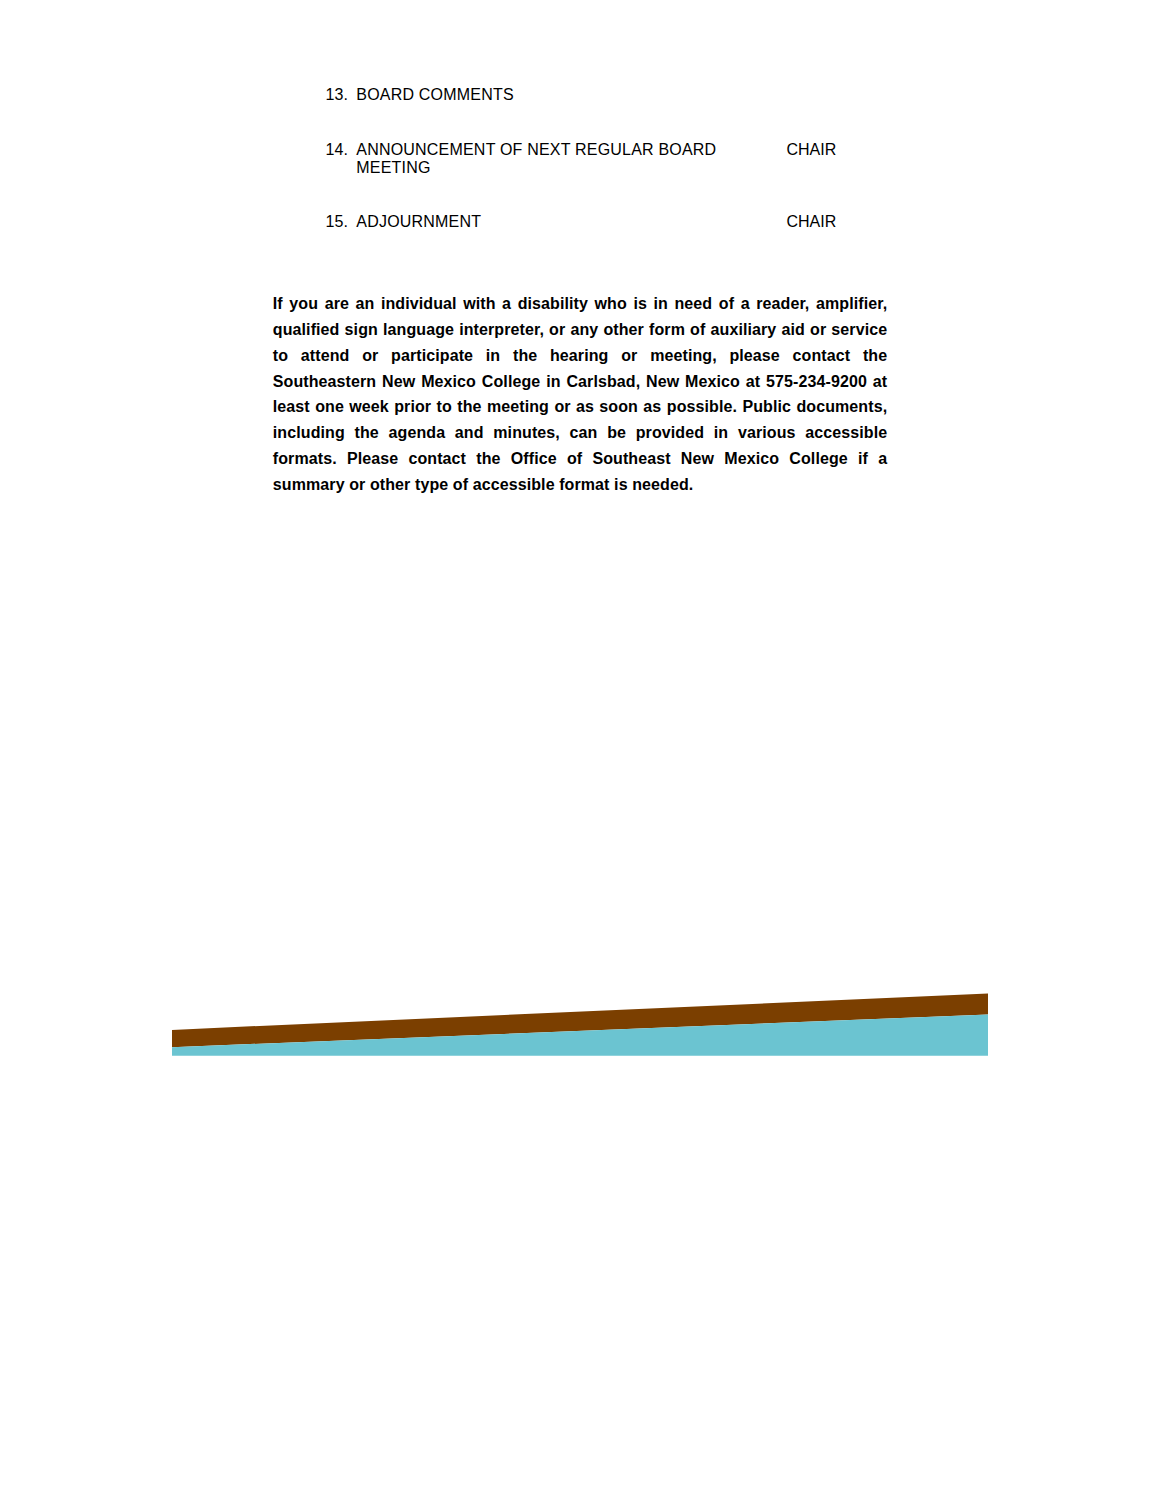13. BOARD COMMENTS
14. ANNOUNCEMENT OF NEXT REGULAR BOARD MEETING CHAIR
15. ADJOURNMENT CHAIR
If you are an individual with a disability who is in need of a reader, amplifier, qualified sign language interpreter, or any other form of auxiliary aid or service to attend or participate in the hearing or meeting, please contact the Southeastern New Mexico College in Carlsbad, New Mexico at 575-234-9200 at least one week prior to the meeting or as soon as possible. Public documents, including the agenda and minutes, can be provided in various accessible formats. Please contact the Office of Southeast New Mexico College if a summary or other type of accessible format is needed.